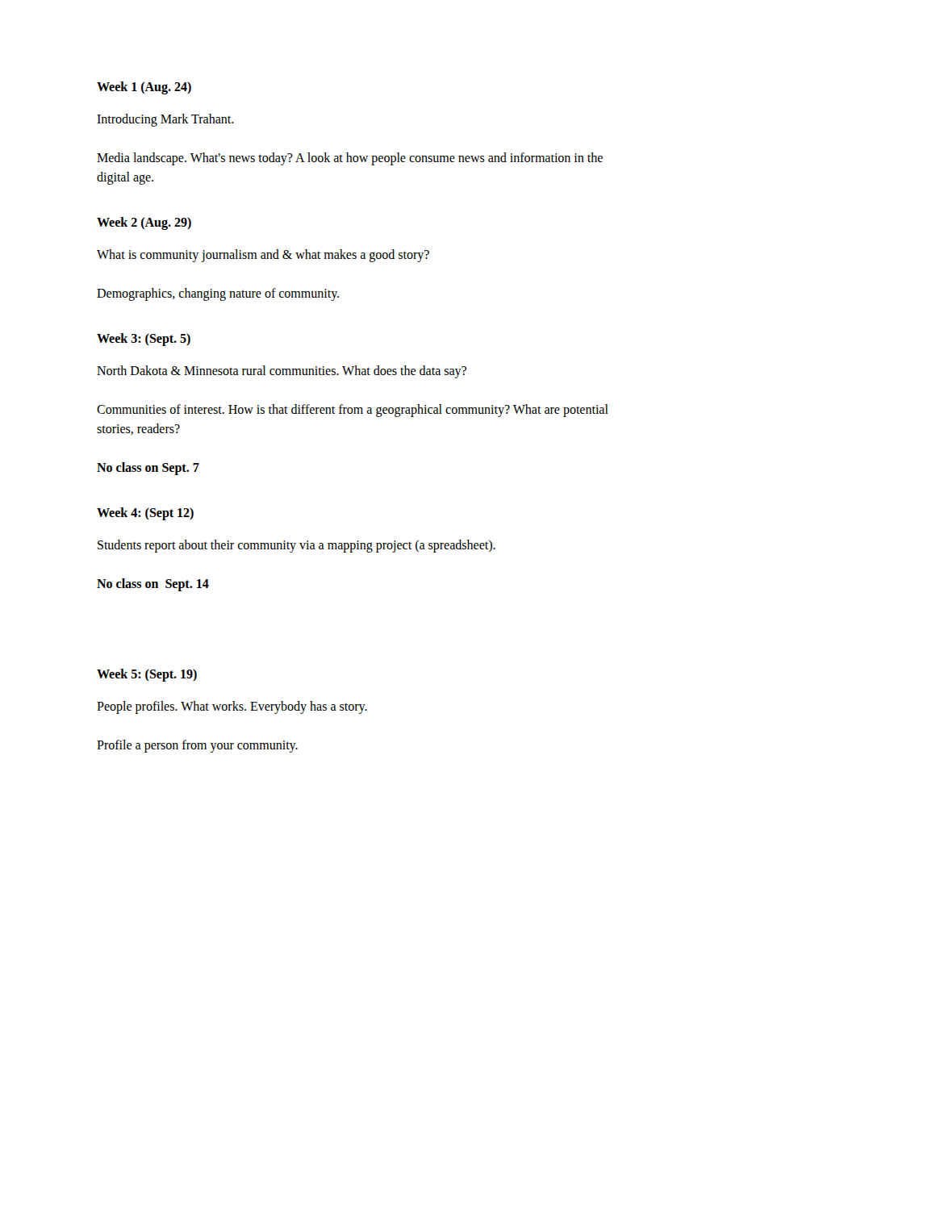Week 1 (Aug. 24)
Introducing Mark Trahant.
Media landscape. What's news today? A look at how people consume news and information in the digital age.
Week 2 (Aug. 29)
What is community journalism and & what makes a good story?
Demographics, changing nature of community.
Week 3: (Sept. 5)
North Dakota & Minnesota rural communities. What does the data say?
Communities of interest. How is that different from a geographical community? What are potential stories, readers?
No class on Sept. 7
Week 4: (Sept 12)
Students report about their community via a mapping project (a spreadsheet).
No class on Sept. 14
Week 5: (Sept. 19)
People profiles. What works. Everybody has a story.
Profile a person from your community.